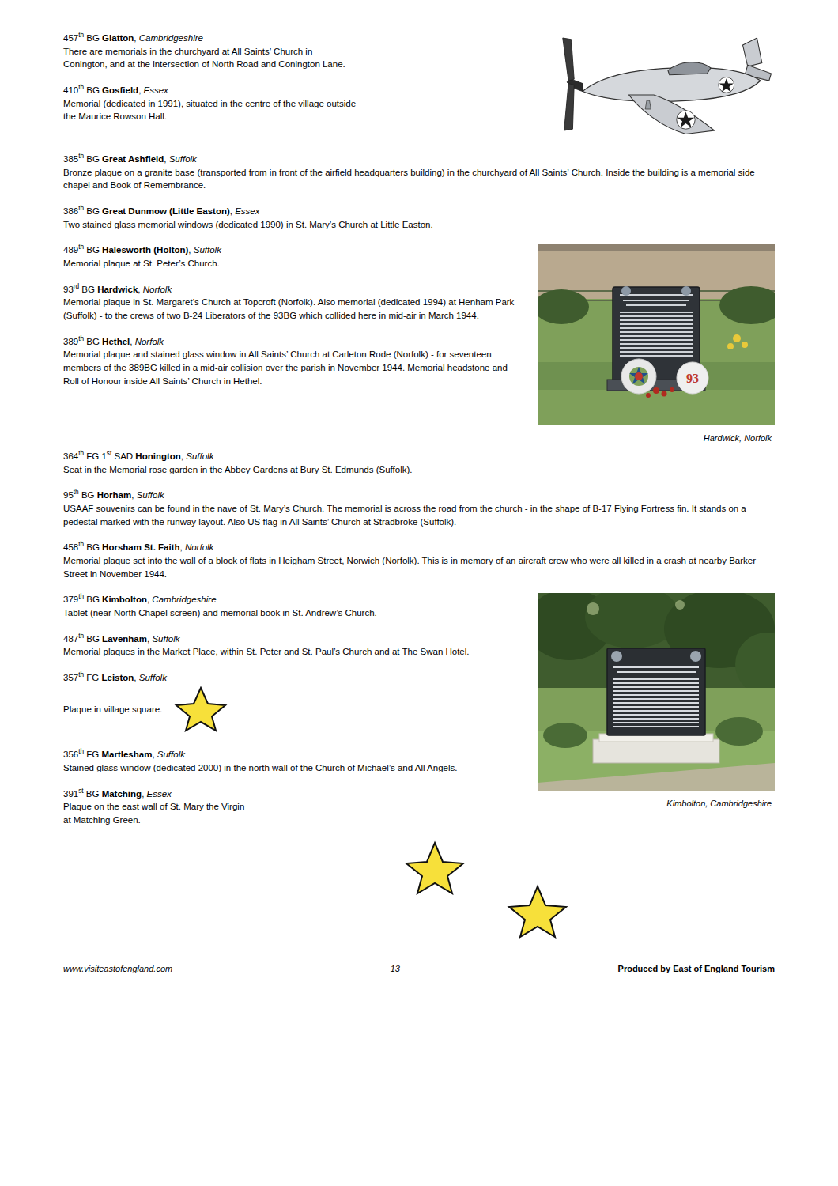457th BG Glatton, Cambridgeshire
There are memorials in the churchyard at All Saints’ Church in
Conington, and at the intersection of North Road and Conington Lane.
410th BG Gosfield, Essex
Memorial (dedicated in 1991), situated in the centre of the village outside
the Maurice Rowson Hall.
385th BG Great Ashfield, Suffolk
Bronze plaque on a granite base (transported from in front of the airfield headquarters building) in the churchyard of All Saints’ Church. Inside the building is a memorial side chapel and Book of Remembrance.
386th BG Great Dunmow (Little Easton), Essex
Two stained glass memorial windows (dedicated 1990) in St. Mary’s Church at Little Easton.
93
Hardwick, Norfolk
489th BG Halesworth (Holton), Suffolk
Memorial plaque at St. Peter’s Church.
93rd BG Hardwick, Norfolk
Memorial plaque in St. Margaret’s Church at Topcroft (Norfolk). Also memorial (dedicated 1994) at Henham Park (Suffolk) - to the crews of two B-24 Liberators of the 93BG which collided here in mid-air in March 1944.
389th BG Hethel, Norfolk
Memorial plaque and stained glass window in All Saints’ Church at Carleton Rode (Norfolk) - for seventeen members of the 389BG killed in a mid-air collision over the parish in November 1944. Memorial headstone and Roll of Honour inside All Saints’ Church in Hethel.
364th FG 1st SAD Honington, Suffolk
Seat in the Memorial rose garden in the Abbey Gardens at Bury St. Edmunds (Suffolk).
95th BG Horham, Suffolk
USAAF souvenirs can be found in the nave of St. Mary’s Church. The memorial is across the road from the church - in the shape of B-17 Flying Fortress fin. It stands on a pedestal marked with the runway layout. Also US flag in All Saints’ Church at Stradbroke (Suffolk).
458th BG Horsham St. Faith, Norfolk
Memorial plaque set into the wall of a block of flats in Heigham Street, Norwich (Norfolk). This is in memory of an aircraft crew who were all killed in a crash at nearby Barker Street in November 1944.
Kimbolton, Cambridgeshire
379th BG Kimbolton, Cambridgeshire
Tablet (near North Chapel screen) and memorial book in St. Andrew’s Church.
487th BG Lavenham, Suffolk
Memorial plaques in the Market Place, within St. Peter and St. Paul’s Church and at The Swan Hotel.
357th FG Leiston, Suffolk
Plaque in village square.
356th FG Martlesham, Suffolk
Stained glass window (dedicated 2000) in the north wall of the Church of Michael’s and All Angels.
391st BG Matching, Essex
Plaque on the east wall of St. Mary the Virgin
at Matching Green.
www.visiteastofengland.com
13
Produced by East of England Tourism